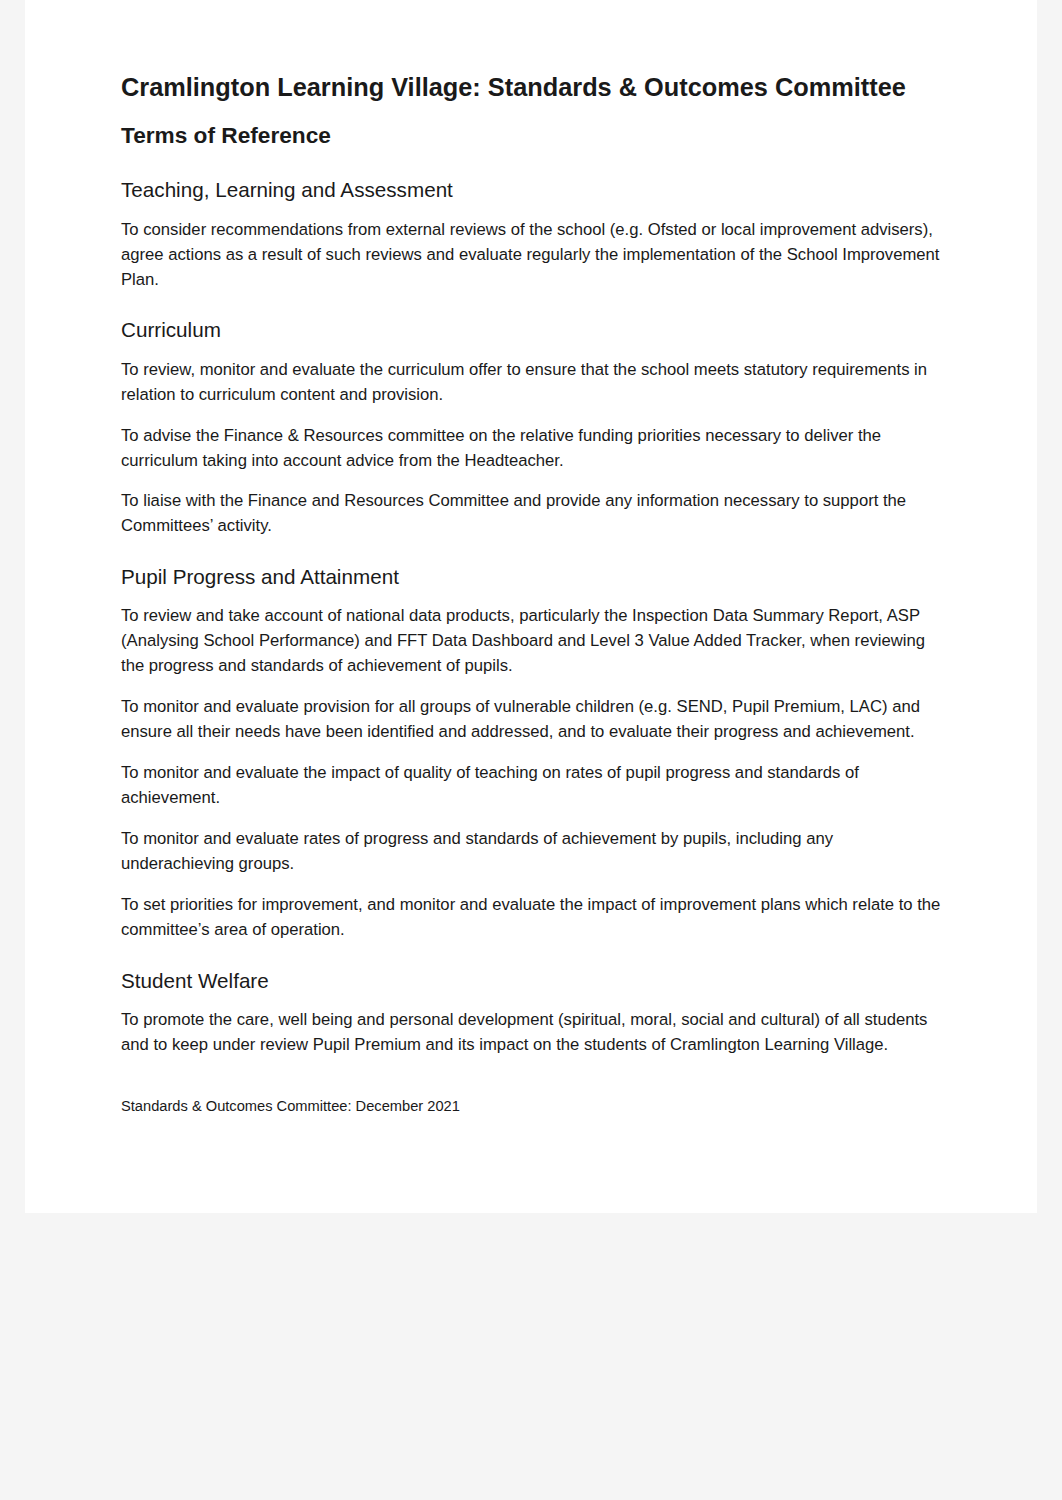Cramlington Learning Village: Standards & Outcomes Committee
Terms of Reference
Teaching, Learning and Assessment
To consider recommendations from external reviews of the school (e.g. Ofsted or local improvement advisers), agree actions as a result of such reviews and evaluate regularly the implementation of the School Improvement Plan.
Curriculum
To review, monitor and evaluate the curriculum offer to ensure that the school meets statutory requirements in relation to curriculum content and provision.
To advise the Finance & Resources committee on the relative funding priorities necessary to deliver the curriculum taking into account advice from the Headteacher.
To liaise with the Finance and Resources Committee and provide any information necessary to support the Committees’ activity.
Pupil Progress and Attainment
To review and take account of national data products, particularly the Inspection Data Summary Report, ASP (Analysing School Performance) and FFT Data Dashboard and Level 3 Value Added Tracker, when reviewing the progress and standards of achievement of pupils.
To monitor and evaluate provision for all groups of vulnerable children (e.g. SEND, Pupil Premium, LAC) and ensure all their needs have been identified and addressed, and to evaluate their progress and achievement.
To monitor and evaluate the impact of quality of teaching on rates of pupil progress and standards of achievement.
To monitor and evaluate rates of progress and standards of achievement by pupils, including any underachieving groups.
To set priorities for improvement, and monitor and evaluate the impact of improvement plans which relate to the committee’s area of operation.
Student Welfare
To promote the care, well being and personal development (spiritual, moral, social and cultural) of all students and to keep under review Pupil Premium and its impact on the students of Cramlington Learning Village.
Standards & Outcomes Committee: December 2021